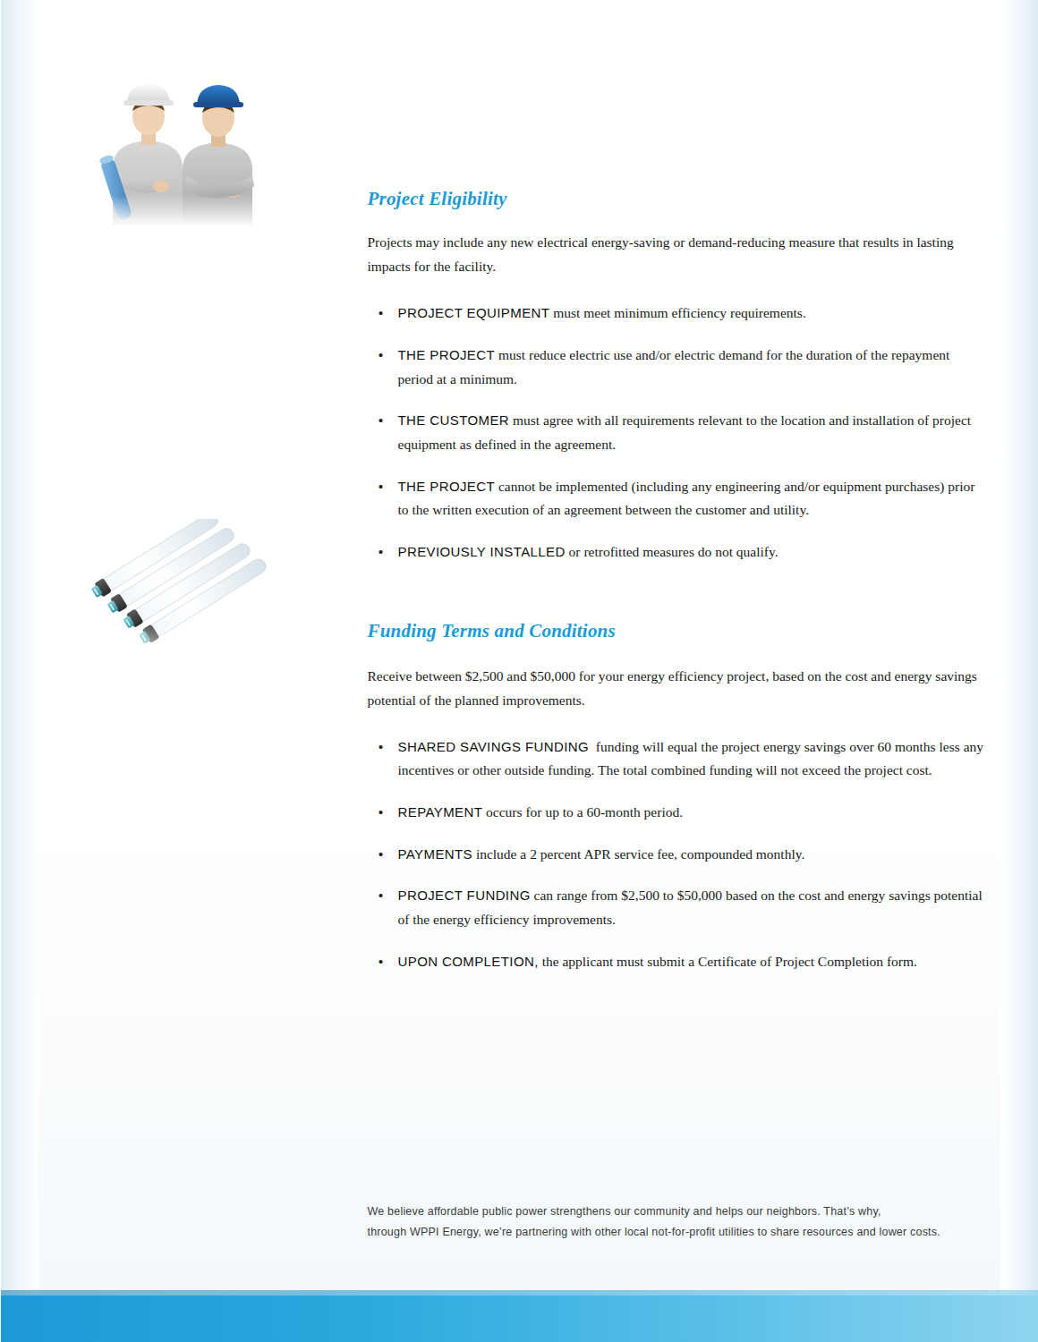Project Eligibility
Projects may include any new electrical energy-saving or demand-reducing measure that results in lasting impacts for the facility.
Project equipment must meet minimum efficiency requirements.
The project must reduce electric use and/or electric demand for the duration of the repayment period at a minimum.
The customer must agree with all requirements relevant to the location and installation of project equipment as defined in the agreement.
The project cannot be implemented (including any engineering and/or equipment purchases) prior to the written execution of an agreement between the customer and utility.
Previously installed or retrofitted measures do not qualify.
Funding Terms and Conditions
Receive between $2,500 and $50,000 for your energy efficiency project, based on the cost and energy savings potential of the planned improvements.
Shared savings funding funding will equal the project energy savings over 60 months less any incentives or other outside funding. The total combined funding will not exceed the project cost.
Repayment occurs for up to a 60-month period.
Payments include a 2 percent APR service fee, compounded monthly.
Project funding can range from $2,500 to $50,000 based on the cost and energy savings potential of the energy efficiency improvements.
Upon completion, the applicant must submit a Certificate of Project Completion form.
We believe affordable public power strengthens our community and helps our neighbors. That’s why,
through WPPI Energy, we’re partnering with other local not-for-profit utilities to share resources and lower costs.